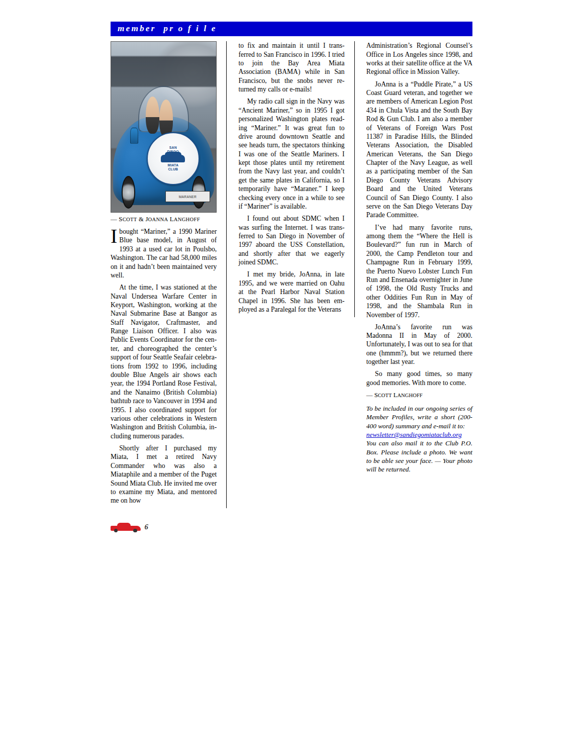member pr o f i l e
SAN
DIEGO MIATA
CLUB
MARANER
— SCOTT & JOANNA LANGHOFF
I bought “Mariner,” a 1990 Mariner Blue base model, in August of 1993 at a used car lot in Poulsbo, Washington. The car had 58,000 miles on it and hadn’t been maintained very well.
At the time, I was stationed at the Naval Undersea Warfare Center in Keyport, Washington, working at the Naval Submarine Base at Bangor as Staff Navigator, Craftmaster, and Range Liaison Officer. I also was Public Events Coordinator for the center, and choreographed the center’s support of four Seattle Seafair celebrations from 1992 to 1996, including double Blue Angels air shows each year, the 1994 Portland Rose Festival, and the Nanaimo (British Columbia) bathtub race to Vancouver in 1994 and 1995. I also coordinated support for various other celebrations in Western Washington and British Columbia, including numerous parades.
Shortly after I purchased my Miata, I met a retired Navy Commander who was also a Miataphile and a member of the Puget Sound Miata Club. He invited me over to examine my Miata, and mentored me on how
to fix and maintain it until I transferred to San Francisco in 1996. I tried to join the Bay Area Miata Association (BAMA) while in San Francisco, but the snobs never returned my calls or e-mails!
My radio call sign in the Navy was “Ancient Mariner,” so in 1995 I got personalized Washington plates reading “Mariner.” It was great fun to drive around downtown Seattle and see heads turn, the spectators thinking I was one of the Seattle Mariners. I kept those plates until my retirement from the Navy last year, and couldn’t get the same plates in California, so I temporarily have “Maraner.” I keep checking every once in a while to see if “Mariner” is available.
I found out about SDMC when I was surfing the Internet. I was transferred to San Diego in November of 1997 aboard the USS Constellation, and shortly after that we eagerly joined SDMC.
I met my bride, JoAnna, in late 1995, and we were married on Oahu at the Pearl Harbor Naval Station Chapel in 1996. She has been employed as a Paralegal for the Veterans
Administration’s Regional Counsel’s Office in Los Angeles since 1998, and works at their satellite office at the VA Regional office in Mission Valley.
JoAnna is a “Puddle Pirate,” a US Coast Guard veteran, and together we are members of American Legion Post 434 in Chula Vista and the South Bay Rod & Gun Club. I am also a member of Veterans of Foreign Wars Post 11387 in Paradise Hills, the Blinded Veterans Association, the Disabled American Veterans, the San Diego Chapter of the Navy League, as well as a participating member of the San Diego County Veterans Advisory Board and the United Veterans Council of San Diego County. I also serve on the San Diego Veterans Day Parade Committee.
I’ve had many favorite runs, among them the “Where the Hell is Boulevard?” fun run in March of 2000, the Camp Pendleton tour and Champagne Run in February 1999, the Puerto Nuevo Lobster Lunch Fun Run and Ensenada overnighter in June of 1998, the Old Rusty Trucks and other Oddities Fun Run in May of 1998, and the Shambala Run in November of 1997.
JoAnna’s favorite run was Madonna II in May of 2000. Unfortunately, I was out to sea for that one (hmmm?), but we returned there together last year.
So many good times, so many good memories. With more to come.
— SCOTT LANGHOFF
To be included in our ongoing series of Member Profiles, write a short (200-400 word) summary and e-mail it to:
newsletter@sandiegomiataclub.org
You can also mail it to the Club P.O. Box. Please include a photo. We want to be able see your face. — Your photo will be returned.
6